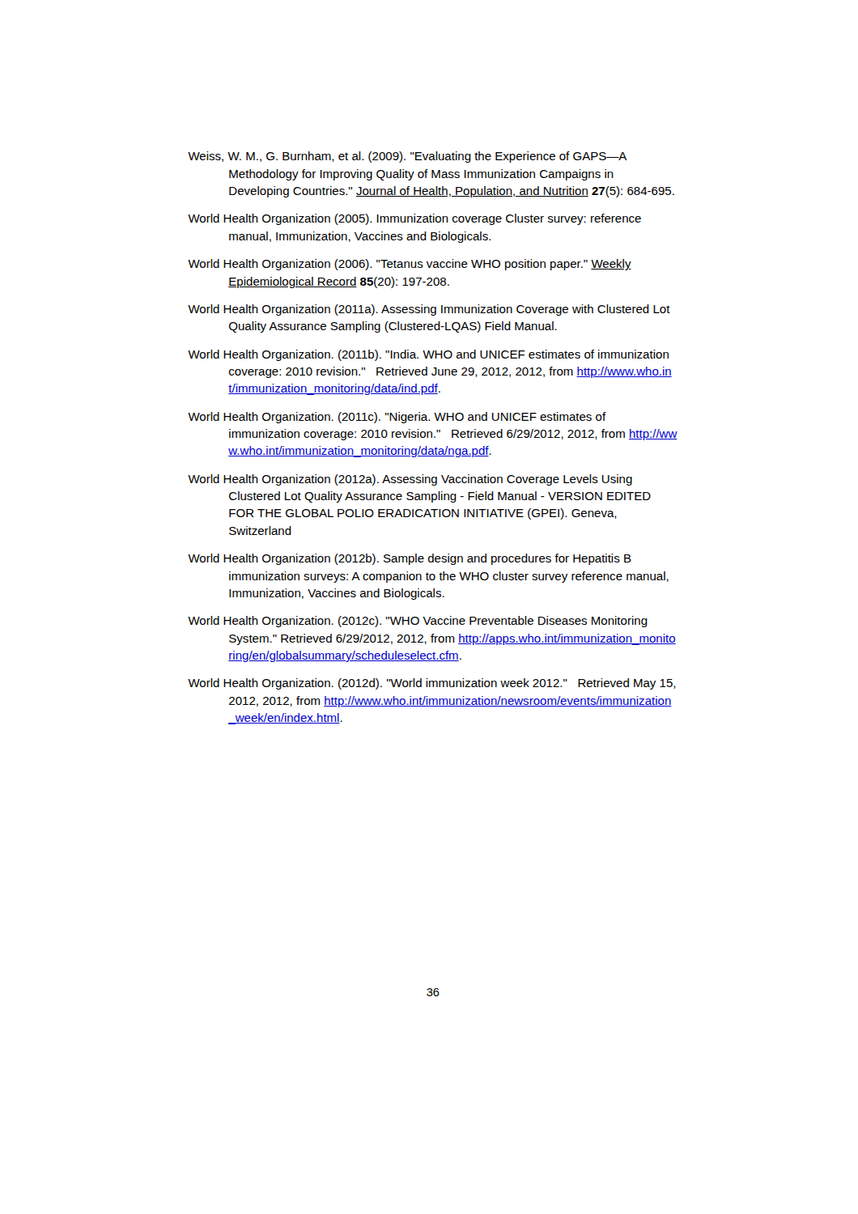Weiss, W. M., G. Burnham, et al. (2009). "Evaluating the Experience of GAPS—A Methodology for Improving Quality of Mass Immunization Campaigns in Developing Countries." Journal of Health, Population, and Nutrition 27(5): 684-695.
World Health Organization (2005). Immunization coverage Cluster survey: reference manual, Immunization, Vaccines and Biologicals.
World Health Organization (2006). "Tetanus vaccine WHO position paper." Weekly Epidemiological Record 85(20): 197-208.
World Health Organization (2011a). Assessing Immunization Coverage with Clustered Lot Quality Assurance Sampling (Clustered-LQAS) Field Manual.
World Health Organization. (2011b). "India. WHO and UNICEF estimates of immunization coverage: 2010 revision." Retrieved June 29, 2012, 2012, from http://www.who.int/immunization_monitoring/data/ind.pdf.
World Health Organization. (2011c). "Nigeria. WHO and UNICEF estimates of immunization coverage: 2010 revision." Retrieved 6/29/2012, 2012, from http://www.who.int/immunization_monitoring/data/nga.pdf.
World Health Organization (2012a). Assessing Vaccination Coverage Levels Using Clustered Lot Quality Assurance Sampling - Field Manual - VERSION EDITED FOR THE GLOBAL POLIO ERADICATION INITIATIVE (GPEI). Geneva, Switzerland
World Health Organization (2012b). Sample design and procedures for Hepatitis B immunization surveys: A companion to the WHO cluster survey reference manual, Immunization, Vaccines and Biologicals.
World Health Organization. (2012c). "WHO Vaccine Preventable Diseases Monitoring System." Retrieved 6/29/2012, 2012, from http://apps.who.int/immunization_monitoring/en/globalsummary/scheduleselect.cfm.
World Health Organization. (2012d). "World immunization week 2012." Retrieved May 15, 2012, 2012, from http://www.who.int/immunization/newsroom/events/immunization_week/en/index.html.
36